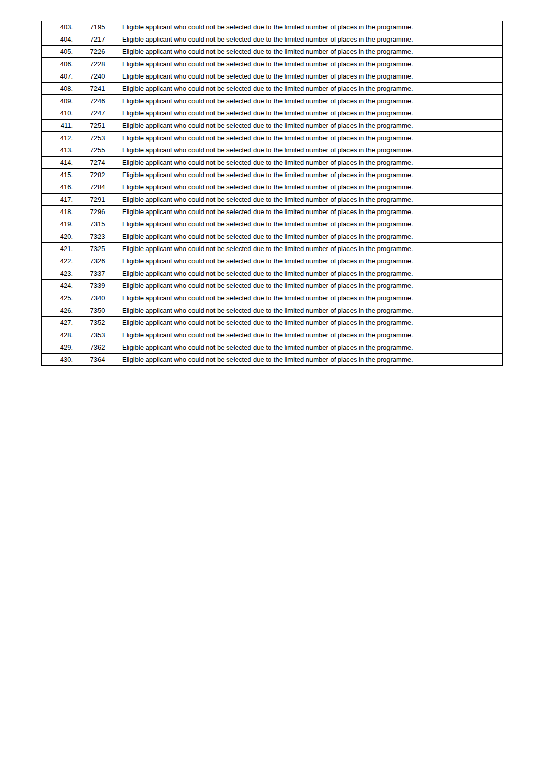| 403. | 7195 | Eligible applicant who could not be selected due to the limited number of places in the programme. |
| 404. | 7217 | Eligible applicant who could not be selected due to the limited number of places in the programme. |
| 405. | 7226 | Eligible applicant who could not be selected due to the limited number of places in the programme. |
| 406. | 7228 | Eligible applicant who could not be selected due to the limited number of places in the programme. |
| 407. | 7240 | Eligible applicant who could not be selected due to the limited number of places in the programme. |
| 408. | 7241 | Eligible applicant who could not be selected due to the limited number of places in the programme. |
| 409. | 7246 | Eligible applicant who could not be selected due to the limited number of places in the programme. |
| 410. | 7247 | Eligible applicant who could not be selected due to the limited number of places in the programme. |
| 411. | 7251 | Eligible applicant who could not be selected due to the limited number of places in the programme. |
| 412. | 7253 | Eligible applicant who could not be selected due to the limited number of places in the programme. |
| 413. | 7255 | Eligible applicant who could not be selected due to the limited number of places in the programme. |
| 414. | 7274 | Eligible applicant who could not be selected due to the limited number of places in the programme. |
| 415. | 7282 | Eligible applicant who could not be selected due to the limited number of places in the programme. |
| 416. | 7284 | Eligible applicant who could not be selected due to the limited number of places in the programme. |
| 417. | 7291 | Eligible applicant who could not be selected due to the limited number of places in the programme. |
| 418. | 7296 | Eligible applicant who could not be selected due to the limited number of places in the programme. |
| 419. | 7315 | Eligible applicant who could not be selected due to the limited number of places in the programme. |
| 420. | 7323 | Eligible applicant who could not be selected due to the limited number of places in the programme. |
| 421. | 7325 | Eligible applicant who could not be selected due to the limited number of places in the programme. |
| 422. | 7326 | Eligible applicant who could not be selected due to the limited number of places in the programme. |
| 423. | 7337 | Eligible applicant who could not be selected due to the limited number of places in the programme. |
| 424. | 7339 | Eligible applicant who could not be selected due to the limited number of places in the programme. |
| 425. | 7340 | Eligible applicant who could not be selected due to the limited number of places in the programme. |
| 426. | 7350 | Eligible applicant who could not be selected due to the limited number of places in the programme. |
| 427. | 7352 | Eligible applicant who could not be selected due to the limited number of places in the programme. |
| 428. | 7353 | Eligible applicant who could not be selected due to the limited number of places in the programme. |
| 429. | 7362 | Eligible applicant who could not be selected due to the limited number of places in the programme. |
| 430. | 7364 | Eligible applicant who could not be selected due to the limited number of places in the programme. |